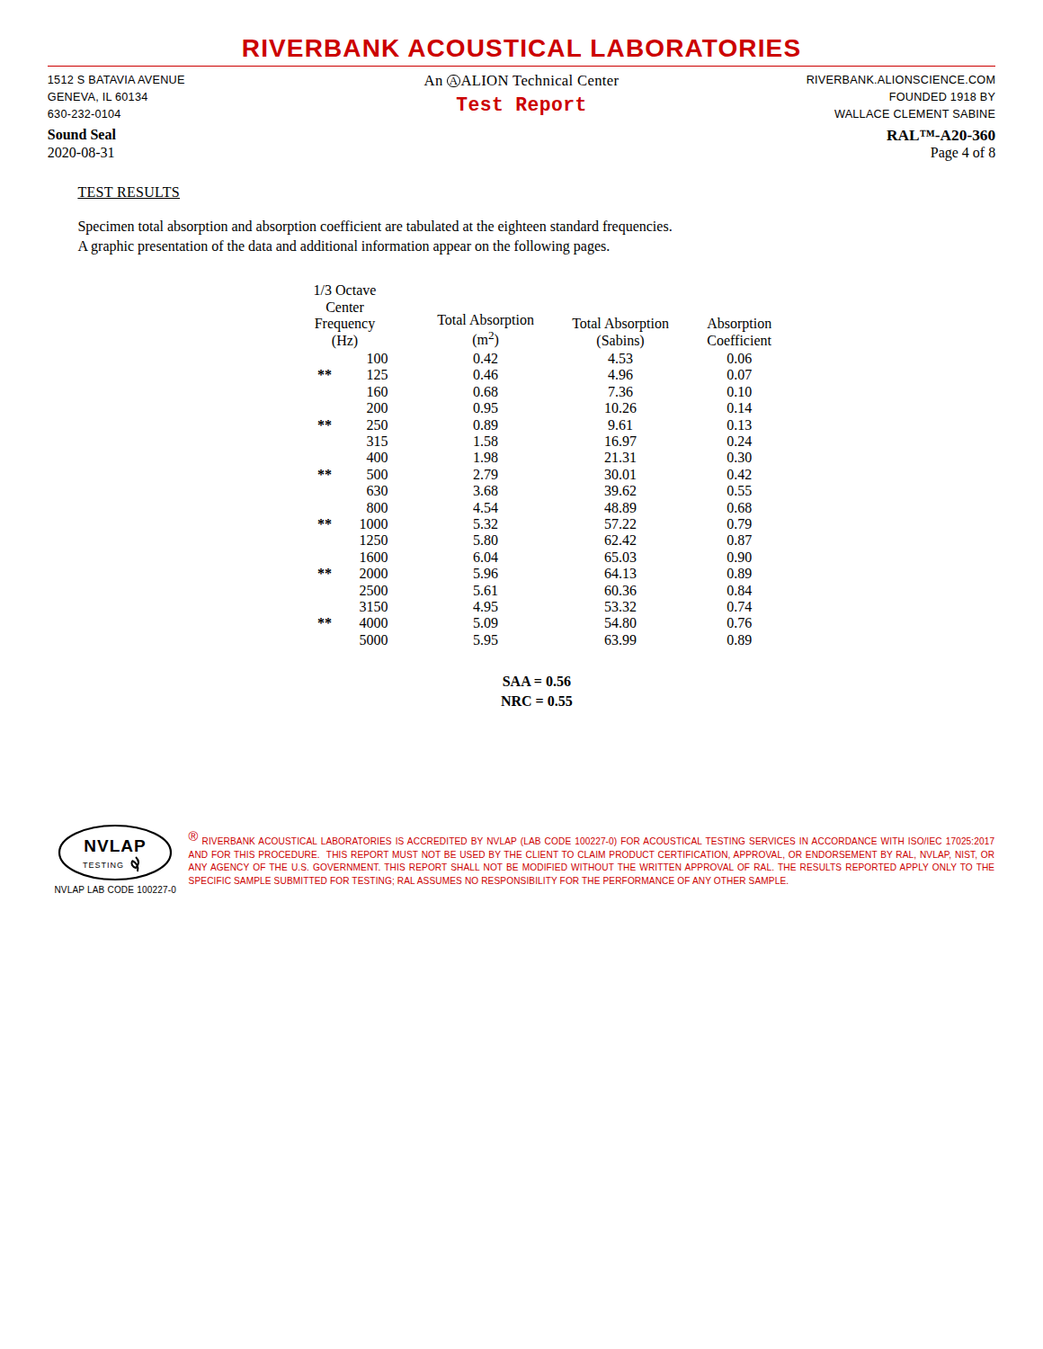RIVERBANK ACOUSTICAL LABORATORIES
| 1512 S BATAVIA AVENUE GENEVA, IL 60134 630-232-0104 | An A ALION Technical Center Test Report | RIVERBANK.ALIONSCIENCE.COM FOUNDED 1918 BY WALLACE CLEMENT SABINE |
| Sound Seal | RAL™-A20-360 |
| 2020-08-31 | Page 4 of 8 |
TEST RESULTS
Specimen total absorption and absorption coefficient are tabulated at the eighteen standard frequencies.
A graphic presentation of the data and additional information appear on the following pages.
| 1/3 Octave Center Frequency (Hz) | Total Absorption (m 2 ) | Total Absorption (Sabins) | Absorption Coefficient |
| --- | --- | --- | --- |
| | 100 | 0.42 | 4.53 | 0.06 |
| ** | 125 | 0.46 | 4.96 | 0.07 |
| | 160 | 0.68 | 7.36 | 0.10 |
| | 200 | 0.95 | 10.26 | 0.14 |
| ** | 250 | 0.89 | 9.61 | 0.13 |
| | 315 | 1.58 | 16.97 | 0.24 |
| | 400 | 1.98 | 21.31 | 0.30 |
| ** | 500 | 2.79 | 30.01 | 0.42 |
| | 630 | 3.68 | 39.62 | 0.55 |
| | 800 | 4.54 | 48.89 | 0.68 |
| ** | 1000 | 5.32 | 57.22 | 0.79 |
| | 1250 | 5.80 | 62.42 | 0.87 |
| | 1600 | 6.04 | 65.03 | 0.90 |
| ** | 2000 | 5.96 | 64.13 | 0.89 |
| | 2500 | 5.61 | 60.36 | 0.84 |
| | 3150 | 4.95 | 53.32 | 0.74 |
| ** | 4000 | 5.09 | 54.80 | 0.76 |
| | 5000 | 5.95 | 63.99 | 0.89 |
SAA = 0.56
NRC = 0.55
| NVLAP TESTING NVLAP LAB CODE 100227-0 | ® RIVERBANK ACOUSTICAL LABORATORIES IS ACCREDITED BY NVLAP (LAB CODE 100227-0) FOR ACOUSTICAL TESTING SERVICES IN ACCORDANCE WITH ISO/IEC 17025:2017 AND FOR THIS PROCEDURE. THIS REPORT MUST NOT BE USED BY THE CLIENT TO CLAIM PRODUCT CERTIFICATION, APPROVAL, OR ENDORSEMENT BY RAL, NVLAP, NIST, OR ANY AGENCY OF THE U.S. GOVERNMENT. THIS REPORT SHALL NOT BE MODIFIED WITHOUT THE WRITTEN APPROVAL OF RAL. THE RESULTS REPORTED APPLY ONLY TO THE SPECIFIC SAMPLE SUBMITTED FOR TESTING; RAL ASSUMES NO RESPONSIBILITY FOR THE PERFORMANCE OF ANY OTHER SAMPLE. |